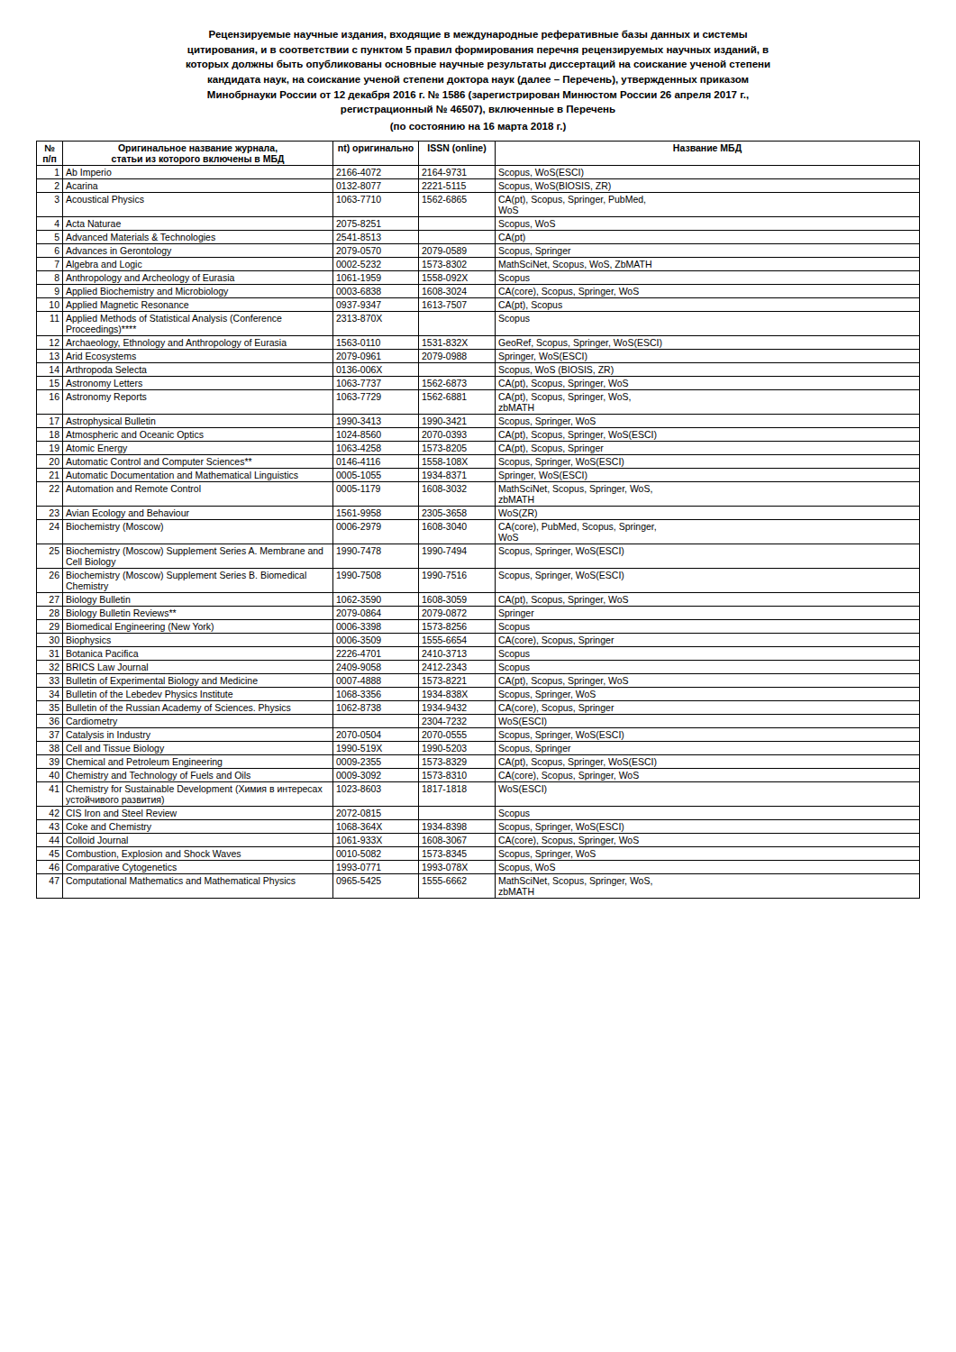Рецензируемые научные издания, входящие в международные реферативные базы данных и системы
цитирования, и в соответствии с пунктом 5 правил формирования перечня рецензируемых научных изданий, в
которых должны быть опубликованы основные научные результаты диссертаций на соискание ученой степени
кандидата наук, на соискание ученой степени доктора наук (далее – Перечень), утвержденных приказом
Минобрнауки России от 12 декабря 2016 г. № 1586 (зарегистрирован Минюстом России 26 апреля 2017 г.,
регистрационный № 46507), включенные в Перечень
(по состоянию на 16 марта 2018 г.)
| № п/п | Оригинальное название журнала, статьи из которого включены в МБД | nt) оригинально | ISSN (online) | Название МБД |
| --- | --- | --- | --- | --- |
| 1 | Ab Imperio | 2166-4072 | 2164-9731 | Scopus, WoS(ESCI) |
| 2 | Acarina | 0132-8077 | 2221-5115 | Scopus, WoS(BIOSIS, ZR) |
| 3 | Acoustical Physics | 1063-7710 | 1562-6865 | CA(pt), Scopus, Springer, PubMed, WoS |
| 4 | Acta Naturae | 2075-8251 | | Scopus, WoS |
| 5 | Advanced Materials & Technologies | 2541-8513 | | CA(pt) |
| 6 | Advances in Gerontology | 2079-0570 | 2079-0589 | Scopus, Springer |
| 7 | Algebra and Logic | 0002-5232 | 1573-8302 | MathSciNet, Scopus, WoS, ZbMATH |
| 8 | Anthropology and Archeology of Eurasia | 1061-1959 | 1558-092X | Scopus |
| 9 | Applied Biochemistry and Microbiology | 0003-6838 | 1608-3024 | CA(core), Scopus, Springer, WoS |
| 10 | Applied Magnetic Resonance | 0937-9347 | 1613-7507 | CA(pt), Scopus |
| 11 | Applied Methods of Statistical Analysis (Conference Proceedings)**** | 2313-870X | | Scopus |
| 12 | Archaeology, Ethnology and Anthropology of Eurasia | 1563-0110 | 1531-832X | GeoRef, Scopus, Springer, WoS(ESCI) |
| 13 | Arid Ecosystems | 2079-0961 | 2079-0988 | Springer, WoS(ESCI) |
| 14 | Arthropoda Selecta | 0136-006X | | Scopus, WoS (BIOSIS, ZR) |
| 15 | Astronomy Letters | 1063-7737 | 1562-6873 | CA(pt), Scopus, Springer, WoS |
| 16 | Astronomy Reports | 1063-7729 | 1562-6881 | CA(pt), Scopus, Springer, WoS, zbMATH |
| 17 | Astrophysical Bulletin | 1990-3413 | 1990-3421 | Scopus, Springer, WoS |
| 18 | Atmospheric and Oceanic Optics | 1024-8560 | 2070-0393 | CA(pt), Scopus, Springer, WoS(ESCI) |
| 19 | Atomic Energy | 1063-4258 | 1573-8205 | CA(pt), Scopus, Springer |
| 20 | Automatic Control and Computer Sciences** | 0146-4116 | 1558-108X | Scopus, Springer, WoS(ESCI) |
| 21 | Automatic Documentation and Mathematical Linguistics | 0005-1055 | 1934-8371 | Springer, WoS(ESCI) |
| 22 | Automation and Remote Control | 0005-1179 | 1608-3032 | MathSciNet, Scopus, Springer, WoS, zbMATH |
| 23 | Avian Ecology and Behaviour | 1561-9958 | 2305-3658 | WoS(ZR) |
| 24 | Biochemistry (Moscow) | 0006-2979 | 1608-3040 | CA(core), PubMed, Scopus, Springer, WoS |
| 25 | Biochemistry (Moscow) Supplement Series A. Membrane and Cell Biology | 1990-7478 | 1990-7494 | Scopus, Springer, WoS(ESCI) |
| 26 | Biochemistry (Moscow) Supplement Series B. Biomedical Chemistry | 1990-7508 | 1990-7516 | Scopus, Springer, WoS(ESCI) |
| 27 | Biology Bulletin | 1062-3590 | 1608-3059 | CA(pt), Scopus, Springer, WoS |
| 28 | Biology Bulletin Reviews** | 2079-0864 | 2079-0872 | Springer |
| 29 | Biomedical Engineering (New York) | 0006-3398 | 1573-8256 | Scopus |
| 30 | Biophysics | 0006-3509 | 1555-6654 | CA(core), Scopus, Springer |
| 31 | Botanica Pacifica | 2226-4701 | 2410-3713 | Scopus |
| 32 | BRICS Law Journal | 2409-9058 | 2412-2343 | Scopus |
| 33 | Bulletin of Experimental Biology and Medicine | 0007-4888 | 1573-8221 | CA(pt), Scopus, Springer, WoS |
| 34 | Bulletin of the Lebedev Physics Institute | 1068-3356 | 1934-838X | Scopus, Springer, WoS |
| 35 | Bulletin of the Russian Academy of Sciences. Physics | 1062-8738 | 1934-9432 | CA(core), Scopus, Springer |
| 36 | Cardiometry | | 2304-7232 | WoS(ESCI) |
| 37 | Catalysis in Industry | 2070-0504 | 2070-0555 | Scopus, Springer, WoS(ESCI) |
| 38 | Cell and Tissue Biology | 1990-519X | 1990-5203 | Scopus, Springer |
| 39 | Chemical and Petroleum Engineering | 0009-2355 | 1573-8329 | CA(pt), Scopus, Springer, WoS(ESCI) |
| 40 | Chemistry and Technology of Fuels and Oils | 0009-3092 | 1573-8310 | CA(core), Scopus, Springer, WoS |
| 41 | Chemistry for Sustainable Development (Химия в интересах устойчивого развития) | 1023-8603 | 1817-1818 | WoS(ESCI) |
| 42 | CIS Iron and Steel Review | 2072-0815 | | Scopus |
| 43 | Coke and Chemistry | 1068-364X | 1934-8398 | Scopus, Springer, WoS(ESCI) |
| 44 | Colloid Journal | 1061-933X | 1608-3067 | CA(core), Scopus, Springer, WoS |
| 45 | Combustion, Explosion and Shock Waves | 0010-5082 | 1573-8345 | Scopus, Springer, WoS |
| 46 | Comparative Cytogenetics | 1993-0771 | 1993-078X | Scopus, WoS |
| 47 | Computational Mathematics and Mathematical Physics | 0965-5425 | 1555-6662 | MathSciNet, Scopus, Springer, WoS, zbMATH |